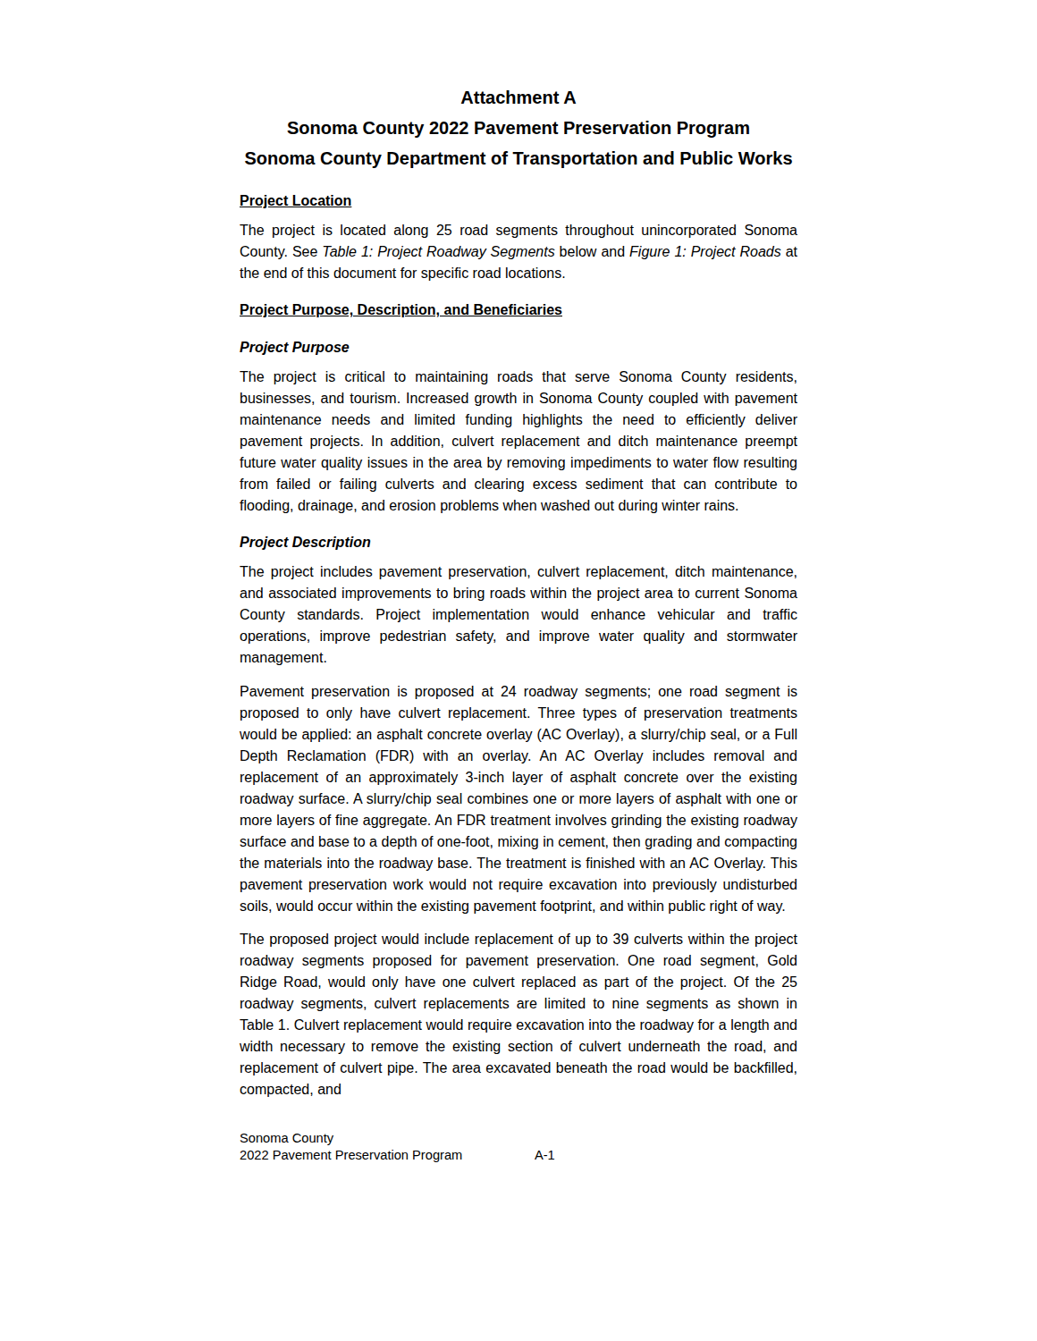Attachment A
Sonoma County 2022 Pavement Preservation Program
Sonoma County Department of Transportation and Public Works
Project Location
The project is located along 25 road segments throughout unincorporated Sonoma County. See Table 1: Project Roadway Segments below and Figure 1: Project Roads at the end of this document for specific road locations.
Project Purpose, Description, and Beneficiaries
Project Purpose
The project is critical to maintaining roads that serve Sonoma County residents, businesses, and tourism. Increased growth in Sonoma County coupled with pavement maintenance needs and limited funding highlights the need to efficiently deliver pavement projects. In addition, culvert replacement and ditch maintenance preempt future water quality issues in the area by removing impediments to water flow resulting from failed or failing culverts and clearing excess sediment that can contribute to flooding, drainage, and erosion problems when washed out during winter rains.
Project Description
The project includes pavement preservation, culvert replacement, ditch maintenance, and associated improvements to bring roads within the project area to current Sonoma County standards. Project implementation would enhance vehicular and traffic operations, improve pedestrian safety, and improve water quality and stormwater management.
Pavement preservation is proposed at 24 roadway segments; one road segment is proposed to only have culvert replacement. Three types of preservation treatments would be applied: an asphalt concrete overlay (AC Overlay), a slurry/chip seal, or a Full Depth Reclamation (FDR) with an overlay. An AC Overlay includes removal and replacement of an approximately 3-inch layer of asphalt concrete over the existing roadway surface. A slurry/chip seal combines one or more layers of asphalt with one or more layers of fine aggregate. An FDR treatment involves grinding the existing roadway surface and base to a depth of one-foot, mixing in cement, then grading and compacting the materials into the roadway base. The treatment is finished with an AC Overlay. This pavement preservation work would not require excavation into previously undisturbed soils, would occur within the existing pavement footprint, and within public right of way.
The proposed project would include replacement of up to 39 culverts within the project roadway segments proposed for pavement preservation. One road segment, Gold Ridge Road, would only have one culvert replaced as part of the project. Of the 25 roadway segments, culvert replacements are limited to nine segments as shown in Table 1. Culvert replacement would require excavation into the roadway for a length and width necessary to remove the existing section of culvert underneath the road, and replacement of culvert pipe. The area excavated beneath the road would be backfilled, compacted, and
Sonoma County 2022 Pavement Preservation ProgramA-1